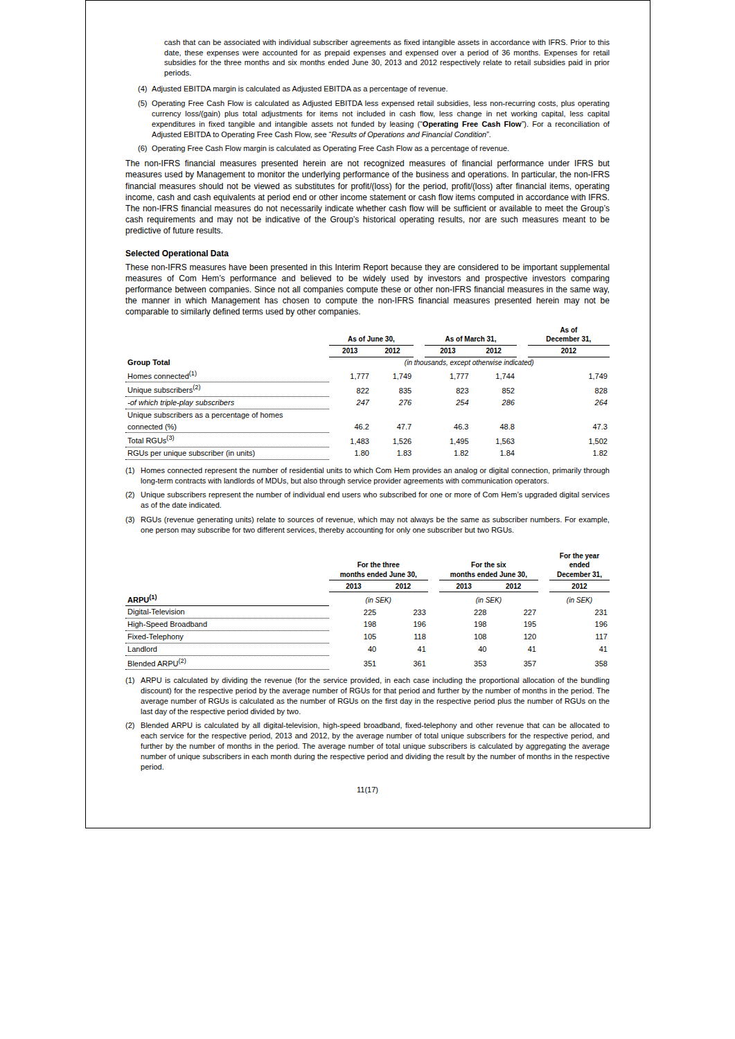cash that can be associated with individual subscriber agreements as fixed intangible assets in accordance with IFRS. Prior to this date, these expenses were accounted for as prepaid expenses and expensed over a period of 36 months. Expenses for retail subsidies for the three months and six months ended June 30, 2013 and 2012 respectively relate to retail subsidies paid in prior periods.
(4)
Adjusted EBITDA margin is calculated as Adjusted EBITDA as a percentage of revenue.
(5)
Operating Free Cash Flow is calculated as Adjusted EBITDA less expensed retail subsidies, less non-recurring costs, plus operating currency loss/(gain) plus total adjustments for items not included in cash flow, less change in net working capital, less capital expenditures in fixed tangible and intangible assets not funded by leasing (“Operating Free Cash Flow”). For a reconciliation of Adjusted EBITDA to Operating Free Cash Flow, see “Results of Operations and Financial Condition”.
(6)
Operating Free Cash Flow margin is calculated as Operating Free Cash Flow as a percentage of revenue.
The non-IFRS financial measures presented herein are not recognized measures of financial performance under IFRS but measures used by Management to monitor the underlying performance of the business and operations. In particular, the non-IFRS financial measures should not be viewed as substitutes for profit/(loss) for the period, profit/(loss) after financial items, operating income, cash and cash equivalents at period end or other income statement or cash flow items computed in accordance with IFRS. The non-IFRS financial measures do not necessarily indicate whether cash flow will be sufficient or available to meet the Group’s cash requirements and may not be indicative of the Group’s historical operating results, nor are such measures meant to be predictive of future results.
Selected Operational Data
These non-IFRS measures have been presented in this Interim Report because they are considered to be important supplemental measures of Com Hem’s performance and believed to be widely used by investors and prospective investors comparing performance between companies. Since not all companies compute these or other non-IFRS financial measures in the same way, the manner in which Management has chosen to compute the non-IFRS financial measures presented herein may not be comparable to similarly defined terms used by other companies.
| | As of June 30, | | As of March 31, | | As of December 31, |
| | 2013 | 2012 | | 2013 | 2012 | | 2012 |
| Group Total | (in thousands, except otherwise indicated) |
| Homes connected (1) | 1,777 | 1,749 | | 1,777 | 1,744 | | 1,749 |
| Unique subscribers (2) | 822 | 835 | | 823 | 852 | | 828 |
| -of which triple-play subscribers | 247 | 276 | | 254 | 286 | | 264 |
| Unique subscribers as a percentage of homes | | | | | | | |
| connected (%) | 46.2 | 47.7 | | 46.3 | 48.8 | | 47.3 |
| Total RGUs (3) | 1,483 | 1,526 | | 1,495 | 1,563 | | 1,502 |
| RGUs per unique subscriber (in units) | 1.80 | 1.83 | | 1.82 | 1.84 | | 1.82 |
(1)
Homes connected represent the number of residential units to which Com Hem provides an analog or digital connection, primarily through long-term contracts with landlords of MDUs, but also through service provider agreements with communication operators.
(2)
Unique subscribers represent the number of individual end users who subscribed for one or more of Com Hem’s upgraded digital services as of the date indicated.
(3)
RGUs (revenue generating units) relate to sources of revenue, which may not always be the same as subscriber numbers. For example, one person may subscribe for two different services, thereby accounting for only one subscriber but two RGUs.
| | For the three months ended June 30, | | For the six months ended June 30, | | For the year ended December 31, |
| | 2013 | 2012 | | 2013 | 2012 | | 2012 |
| ARPU (1) | (in SEK) | | (in SEK) | | (in SEK) |
| Digital-Television | 225 | 233 | | 228 | 227 | | 231 |
| High-Speed Broadband | 198 | 196 | | 198 | 195 | | 196 |
| Fixed-Telephony | 105 | 118 | | 108 | 120 | | 117 |
| Landlord | 40 | 41 | | 40 | 41 | | 41 |
| Blended ARPU (2) | 351 | 361 | | 353 | 357 | | 358 |
(1)
ARPU is calculated by dividing the revenue (for the service provided, in each case including the proportional allocation of the bundling discount) for the respective period by the average number of RGUs for that period and further by the number of months in the period. The average number of RGUs is calculated as the number of RGUs on the first day in the respective period plus the number of RGUs on the last day of the respective period divided by two.
(2)
Blended ARPU is calculated by all digital-television, high-speed broadband, fixed-telephony and other revenue that can be allocated to each service for the respective period, 2013 and 2012, by the average number of total unique subscribers for the respective period, and further by the number of months in the period. The average number of total unique subscribers is calculated by aggregating the average number of unique subscribers in each month during the respective period and dividing the result by the number of months in the respective period.
11(17)